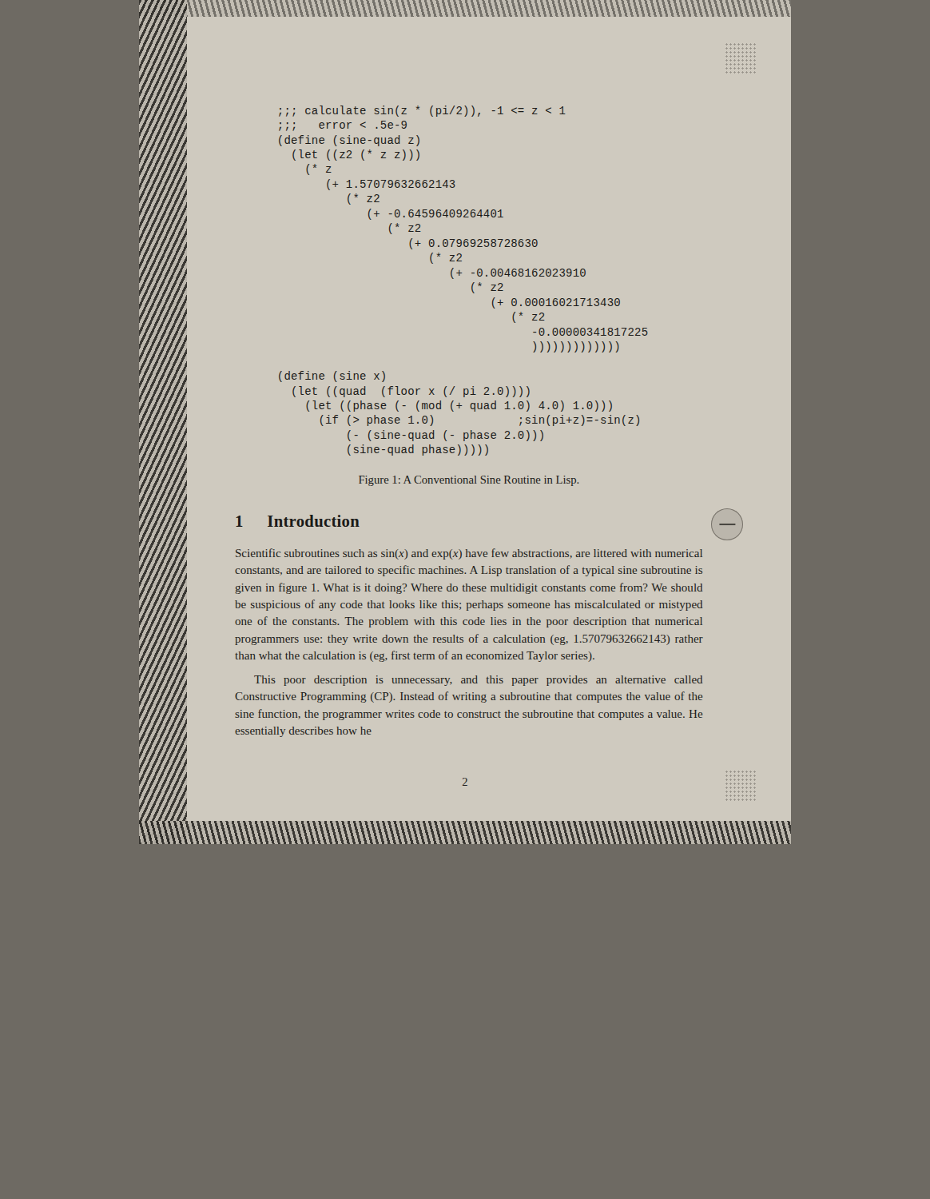;;; calculate sin(z * (pi/2)), -1 <= z < 1
;;;   error < .5e-9
(define (sine-quad z)
  (let ((z2 (* z z)))
    (* z
       (+ 1.57079632662143
          (* z2
             (+ -0.64596409264401
                (* z2
                   (+ 0.07969258728630
                      (* z2
                         (+ -0.00468162023910
                            (* z2
                               (+ 0.00016021713430
                                  (* z2
                                     -0.00000341817225
                                     )))))))))))))

(define (sine x)
  (let ((quad  (floor x (/ pi 2.0))))
    (let ((phase (- (mod (+ quad 1.0) 4.0) 1.0)))
      (if (> phase 1.0)            ;sin(pi+z)=-sin(z)
          (- (sine-quad (- phase 2.0)))
          (sine-quad phase)))))
Figure 1: A Conventional Sine Routine in Lisp.
1 Introduction
Scientific subroutines such as sin(x) and exp(x) have few abstractions, are littered with numerical constants, and are tailored to specific machines. A Lisp translation of a typical sine subroutine is given in figure 1. What is it doing? Where do these multidigit constants come from? We should be suspicious of any code that looks like this; perhaps someone has miscalculated or mistyped one of the constants. The problem with this code lies in the poor description that numerical programmers use: they write down the results of a calculation (eg, 1.57079632662143) rather than what the calculation is (eg, first term of an economized Taylor series).
This poor description is unnecessary, and this paper provides an alternative called Constructive Programming (CP). Instead of writing a subroutine that computes the value of the sine function, the programmer writes code to construct the subroutine that computes a value. He essentially describes how he
2